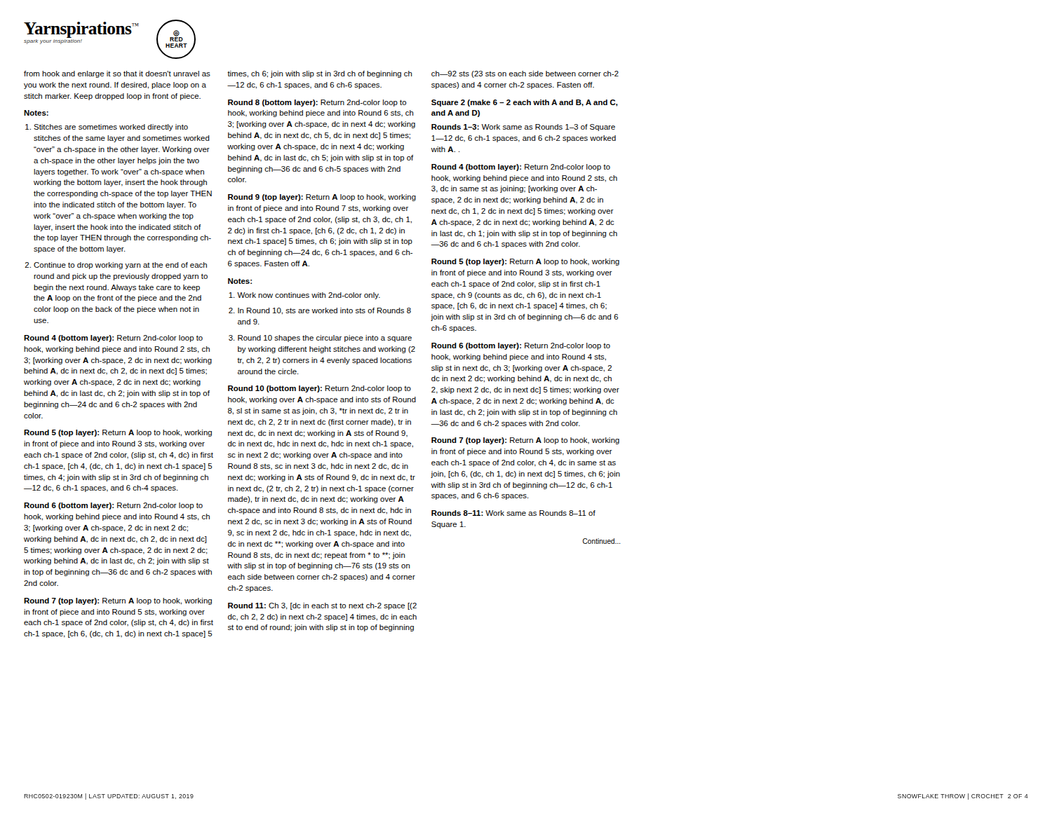Yarnspirations™ spark your inspiration!
◎RED
HEART
from hook and enlarge it so that it doesn't unravel as you work the next round. If desired, place loop on a stitch marker. Keep dropped loop in front of piece.
Notes:
Stitches are sometimes worked directly into stitches of the same layer and sometimes worked “over” a ch-space in the other layer. Working over a ch-space in the other layer helps join the two layers together. To work “over” a ch-space when working the bottom layer, insert the hook through the corresponding ch-space of the top layer THEN into the indicated stitch of the bottom layer. To work “over” a ch-space when working the top layer, insert the hook into the indicated stitch of the top layer THEN through the corresponding ch-space of the bottom layer.
Continue to drop working yarn at the end of each round and pick up the previously dropped yarn to begin the next round. Always take care to keep the A loop on the front of the piece and the 2nd color loop on the back of the piece when not in use.
Round 4 (bottom layer): Return 2nd-color loop to hook, working behind piece and into Round 2 sts, ch 3; [working over A ch-space, 2 dc in next dc; working behind A, dc in next dc, ch 2, dc in next dc] 5 times; working over A ch-space, 2 dc in next dc; working behind A, dc in last dc, ch 2; join with slip st in top of beginning ch—24 dc and 6 ch-2 spaces with 2nd color.
Round 5 (top layer): Return A loop to hook, working in front of piece and into Round 3 sts, working over each ch-1 space of 2nd color, (slip st, ch 4, dc) in first ch-1 space, [ch 4, (dc, ch 1, dc) in next ch-1 space] 5 times, ch 4; join with slip st in 3rd ch of beginning ch—12 dc, 6 ch-1 spaces, and 6 ch-4 spaces.
Round 6 (bottom layer): Return 2nd-color loop to hook, working behind piece and into Round 4 sts, ch 3; [working over A ch-space, 2 dc in next 2 dc; working behind A, dc in next dc, ch 2, dc in next dc] 5 times; working over A ch-space, 2 dc in next 2 dc; working behind A, dc in last dc, ch 2; join with slip st in top of beginning ch—36 dc and 6 ch-2 spaces with 2nd color.
Round 7 (top layer): Return A loop to hook, working in front of piece and into Round 5 sts, working over each ch-1 space of 2nd color, (slip st, ch 4, dc) in first ch-1 space, [ch 6, (dc, ch 1, dc) in next ch-1 space] 5 times, ch 6; join with slip st in 3rd ch of beginning ch—12 dc, 6 ch-1 spaces, and 6 ch-6 spaces.
Round 8 (bottom layer): Return 2nd-color loop to hook, working behind piece and into Round 6 sts, ch 3; [working over A ch-space, dc in next 4 dc; working behind A, dc in next dc, ch 5, dc in next dc] 5 times; working over A ch-space, dc in next 4 dc; working behind A, dc in last dc, ch 5; join with slip st in top of beginning ch—36 dc and 6 ch-5 spaces with 2nd color.
Round 9 (top layer): Return A loop to hook, working in front of piece and into Round 7 sts, working over each ch-1 space of 2nd color, (slip st, ch 3, dc, ch 1, 2 dc) in first ch-1 space, [ch 6, (2 dc, ch 1, 2 dc) in next ch-1 space] 5 times, ch 6; join with slip st in top ch of beginning ch—24 dc, 6 ch-1 spaces, and 6 ch-6 spaces. Fasten off A.
Notes:
Work now continues with 2nd-color only.
In Round 10, sts are worked into sts of Rounds 8 and 9.
Round 10 shapes the circular piece into a square by working different height stitches and working (2 tr, ch 2, 2 tr) corners in 4 evenly spaced locations around the circle.
Round 10 (bottom layer): Return 2nd-color loop to hook, working over A ch-space and into sts of Round 8, sl st in same st as join, ch 3, *tr in next dc, 2 tr in next dc, ch 2, 2 tr in next dc (first corner made), tr in next dc, dc in next dc; working in A sts of Round 9, dc in next dc, hdc in next dc, hdc in next ch-1 space, sc in next 2 dc; working over A ch-space and into Round 8 sts, sc in next 3 dc, hdc in next 2 dc, dc in next dc; working in A sts of Round 9, dc in next dc, tr in next dc, (2 tr, ch 2, 2 tr) in next ch-1 space (corner made), tr in next dc, dc in next dc; working over A ch-space and into Round 8 sts, dc in next dc, hdc in next 2 dc, sc in next 3 dc; working in A sts of Round 9, sc in next 2 dc, hdc in ch-1 space, hdc in next dc, dc in next dc **; working over A ch-space and into Round 8 sts, dc in next dc; repeat from * to **; join with slip st in top of beginning ch—76 sts (19 sts on each side between corner ch-2 spaces) and 4 corner ch-2 spaces.
Round 11: Ch 3, [dc in each st to next ch-2 space [(2 dc, ch 2, 2 dc) in next ch-2 space] 4 times, dc in each st to end of round; join with slip st in top of beginning ch—92 sts (23 sts on each side between corner ch-2 spaces) and 4 corner ch-2 spaces. Fasten off.
Square 2 (make 6 – 2 each with A and B, A and C, and A and D)
Rounds 1–3: Work same as Rounds 1–3 of Square 1—12 dc, 6 ch-1 spaces, and 6 ch-2 spaces worked with A. .
Round 4 (bottom layer): Return 2nd-color loop to hook, working behind piece and into Round 2 sts, ch 3, dc in same st as joining; [working over A ch-space, 2 dc in next dc; working behind A, 2 dc in next dc, ch 1, 2 dc in next dc] 5 times; working over A ch-space, 2 dc in next dc; working behind A, 2 dc in last dc, ch 1; join with slip st in top of beginning ch—36 dc and 6 ch-1 spaces with 2nd color.
Round 5 (top layer): Return A loop to hook, working in front of piece and into Round 3 sts, working over each ch-1 space of 2nd color, slip st in first ch-1 space, ch 9 (counts as dc, ch 6), dc in next ch-1 space, [ch 6, dc in next ch-1 space] 4 times, ch 6; join with slip st in 3rd ch of beginning ch—6 dc and 6 ch-6 spaces.
Round 6 (bottom layer): Return 2nd-color loop to hook, working behind piece and into Round 4 sts, slip st in next dc, ch 3; [working over A ch-space, 2 dc in next 2 dc; working behind A, dc in next dc, ch 2, skip next 2 dc, dc in next dc] 5 times; working over A ch-space, 2 dc in next 2 dc; working behind A, dc in last dc, ch 2; join with slip st in top of beginning ch—36 dc and 6 ch-2 spaces with 2nd color.
Round 7 (top layer): Return A loop to hook, working in front of piece and into Round 5 sts, working over each ch-1 space of 2nd color, ch 4, dc in same st as join, [ch 6, (dc, ch 1, dc) in next dc] 5 times, ch 6; join with slip st in 3rd ch of beginning ch—12 dc, 6 ch-1 spaces, and 6 ch-6 spaces.
Rounds 8–11: Work same as Rounds 8–11 of Square 1.
Continued...
RHC0502-019230M | LAST UPDATED: AUGUST 1, 2019
SNOWFLAKE THROW | CROCHET 2 of 4